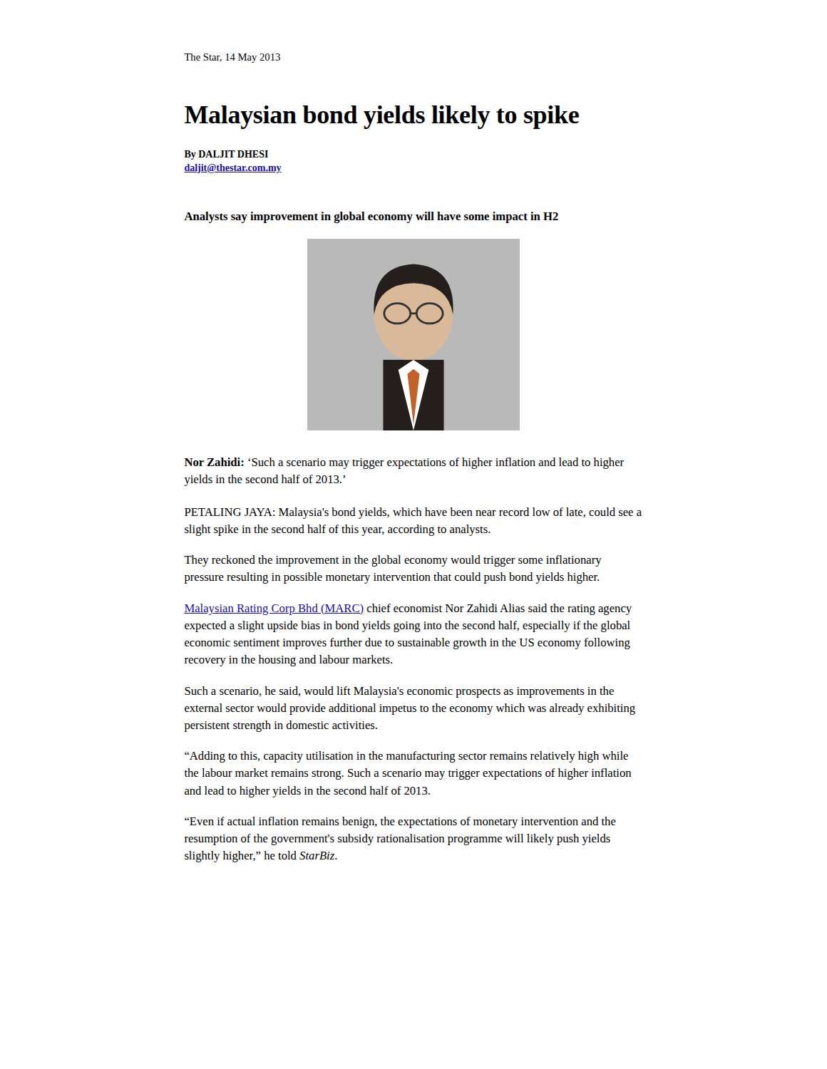The Star, 14 May 2013
Malaysian bond yields likely to spike
By DALJIT DHESI
daljit@thestar.com.my
Analysts say improvement in global economy will have some impact in H2
Nor Zahidi: ‘Such a scenario may trigger expectations of higher inflation and lead to higher yields in the second half of 2013.’
PETALING JAYA: Malaysia's bond yields, which have been near record low of late, could see a slight spike in the second half of this year, according to analysts.
They reckoned the improvement in the global economy would trigger some inflationary pressure resulting in possible monetary intervention that could push bond yields higher.
Malaysian Rating Corp Bhd (MARC) chief economist Nor Zahidi Alias said the rating agency expected a slight upside bias in bond yields going into the second half, especially if the global economic sentiment improves further due to sustainable growth in the US economy following recovery in the housing and labour markets.
Such a scenario, he said, would lift Malaysia's economic prospects as improvements in the external sector would provide additional impetus to the economy which was already exhibiting persistent strength in domestic activities.
“Adding to this, capacity utilisation in the manufacturing sector remains relatively high while the labour market remains strong. Such a scenario may trigger expectations of higher inflation and lead to higher yields in the second half of 2013.
“Even if actual inflation remains benign, the expectations of monetary intervention and the resumption of the government's subsidy rationalisation programme will likely push yields slightly higher,” he told StarBiz.